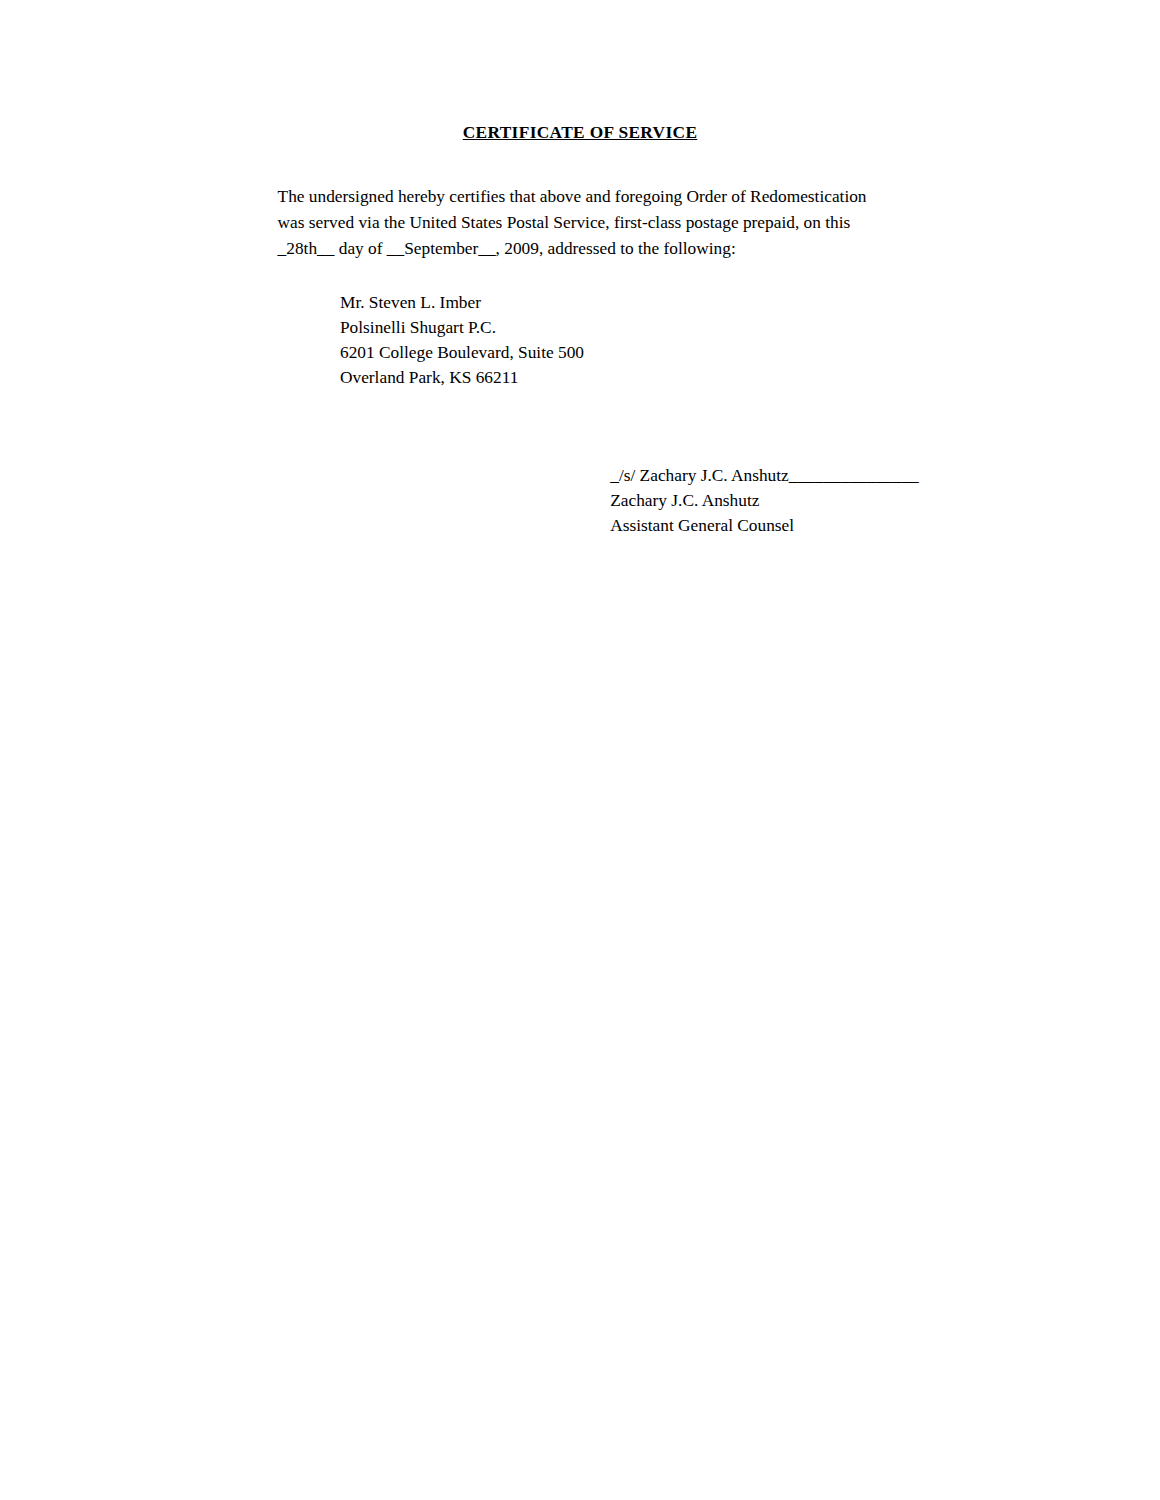CERTIFICATE OF SERVICE
The undersigned hereby certifies that above and foregoing Order of Redomestication was served via the United States Postal Service, first-class postage prepaid, on this _28th__ day of __September__, 2009, addressed to the following:
Mr. Steven L. Imber
Polsinelli Shugart P.C.
6201 College Boulevard, Suite 500
Overland Park, KS 66211
_/s/ Zachary J.C. Anshutz_______________
Zachary J.C. Anshutz
Assistant General Counsel